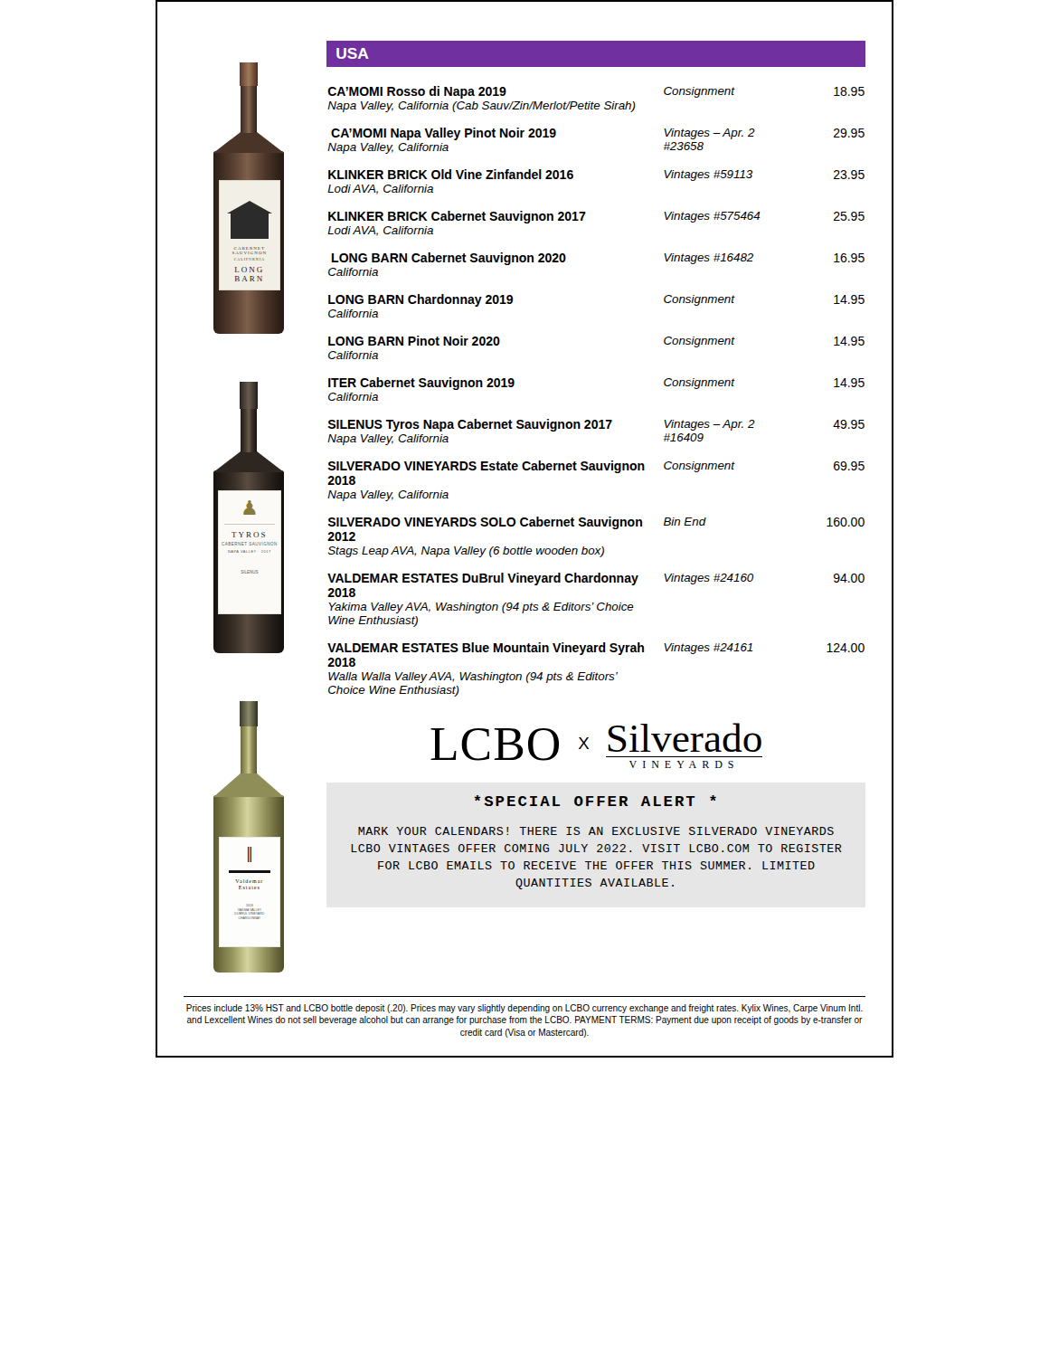CABERNET SAUVIGNON
CALIFORNIA
LONG BARN
♟
TYROS
CABERNET SAUVIGNON
NAPA VALLEY · 2017
SILENUS
‖
Valdemar
Estates
2018
YAKIMA VALLEY
DUBRUL VINEYARD
CHARDONNAY
USA
| CA’MOMI Rosso di Napa 2019 Napa Valley, California (Cab Sauv/Zin/Merlot/Petite Sirah) | Consignment | 18.95 |
| CA’MOMI Napa Valley Pinot Noir 2019 Napa Valley, California | Vintages – Apr. 2 #23658 | 29.95 |
| KLINKER BRICK Old Vine Zinfandel 2016 Lodi AVA, California | Vintages #59113 | 23.95 |
| KLINKER BRICK Cabernet Sauvignon 2017 Lodi AVA, California | Vintages #575464 | 25.95 |
| LONG BARN Cabernet Sauvignon 2020 California | Vintages #16482 | 16.95 |
| LONG BARN Chardonnay 2019 California | Consignment | 14.95 |
| LONG BARN Pinot Noir 2020 California | Consignment | 14.95 |
| ITER Cabernet Sauvignon 2019 California | Consignment | 14.95 |
| SILENUS Tyros Napa Cabernet Sauvignon 2017 Napa Valley, California | Vintages – Apr. 2 #16409 | 49.95 |
| SILVERADO VINEYARDS Estate Cabernet Sauvignon 2018 Napa Valley, California | Consignment | 69.95 |
| SILVERADO VINEYARDS SOLO Cabernet Sauvignon 2012 Stags Leap AVA, Napa Valley (6 bottle wooden box) | Bin End | 160.00 |
| VALDEMAR ESTATES DuBrul Vineyard Chardonnay 2018 Yakima Valley AVA, Washington (94 pts & Editors’ Choice Wine Enthusiast) | Vintages #24160 | 94.00 |
| VALDEMAR ESTATES Blue Mountain Vineyard Syrah 2018 Walla Walla Valley AVA, Washington (94 pts & Editors’ Choice Wine Enthusiast) | Vintages #24161 | 124.00 |
LCBO
X
Silverado
VINEYARDS
*SPECIAL OFFER ALERT *
MARK YOUR CALENDARS! THERE IS AN EXCLUSIVE SILVERADO VINEYARDS LCBO VINTAGES OFFER COMING JULY 2022. VISIT LCBO.COM TO REGISTER FOR LCBO EMAILS TO RECEIVE THE OFFER THIS SUMMER. LIMITED QUANTITIES AVAILABLE.
Prices include 13% HST and LCBO bottle deposit (.20). Prices may vary slightly depending on LCBO currency exchange and freight rates. Kylix Wines, Carpe Vinum Intl. and Lexcellent Wines do not sell beverage alcohol but can arrange for purchase from the LCBO. PAYMENT TERMS: Payment due upon receipt of goods by e-transfer or credit card (Visa or Mastercard).